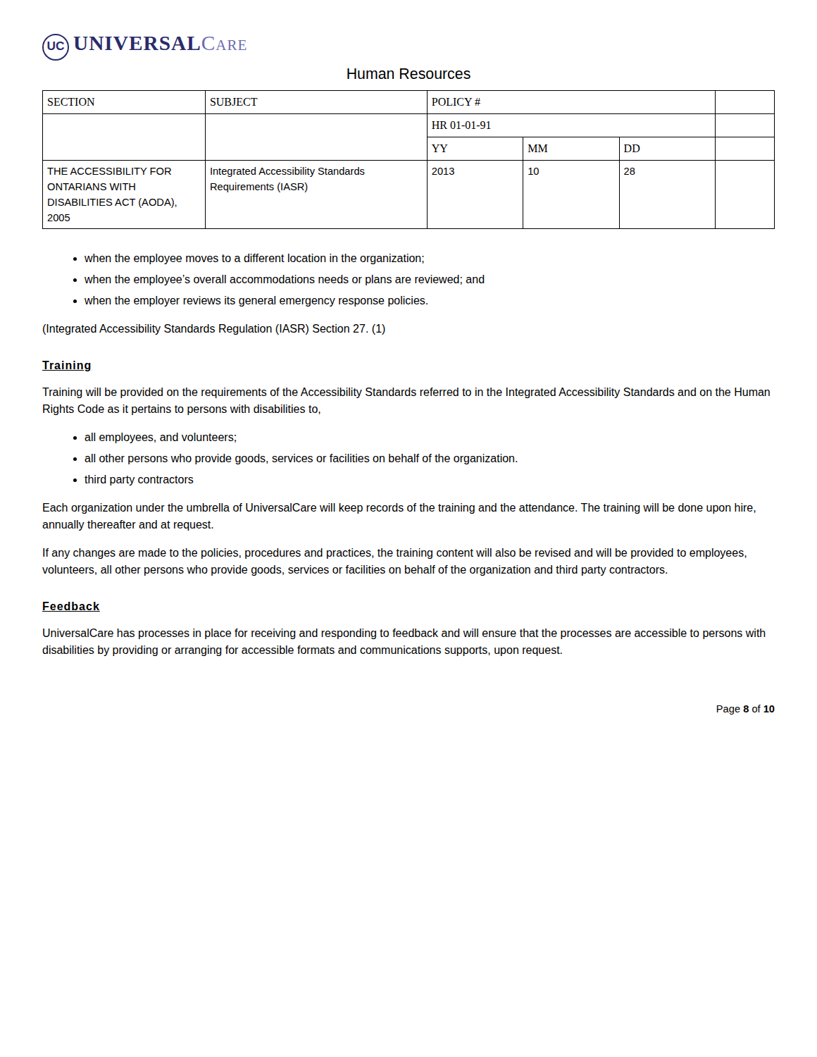UC UNIVERSALCare
Human Resources
| SECTION | SUBJECT | POLICY # | |
| --- | --- | --- | --- |
| | | HR 01-01-91 | |
| YY | MM | DD | |
| THE ACCESSIBILITY FOR ONTARIANS WITH DISABILITIES ACT (AODA), 2005 | Integrated Accessibility Standards Requirements (IASR) | 2013 | 10 | 28 | |
when the employee moves to a different location in the organization;
when the employee’s overall accommodations needs or plans are reviewed; and
when the employer reviews its general emergency response policies.
(Integrated Accessibility Standards Regulation (IASR) Section 27. (1)
Training
Training will be provided on the requirements of the Accessibility Standards referred to in the Integrated Accessibility Standards and on the Human Rights Code as it pertains to persons with disabilities to,
all employees, and volunteers;
all other persons who provide goods, services or facilities on behalf of the organization.
third party contractors
Each organization under the umbrella of UniversalCare will keep records of the training and the attendance. The training will be done upon hire, annually thereafter and at request.
If any changes are made to the policies, procedures and practices, the training content will also be revised and will be provided to employees, volunteers, all other persons who provide goods, services or facilities on behalf of the organization and third party contractors.
Feedback
UniversalCare has processes in place for receiving and responding to feedback and will ensure that the processes are accessible to persons with disabilities by providing or arranging for accessible formats and communications supports, upon request.
Page 8 of 10